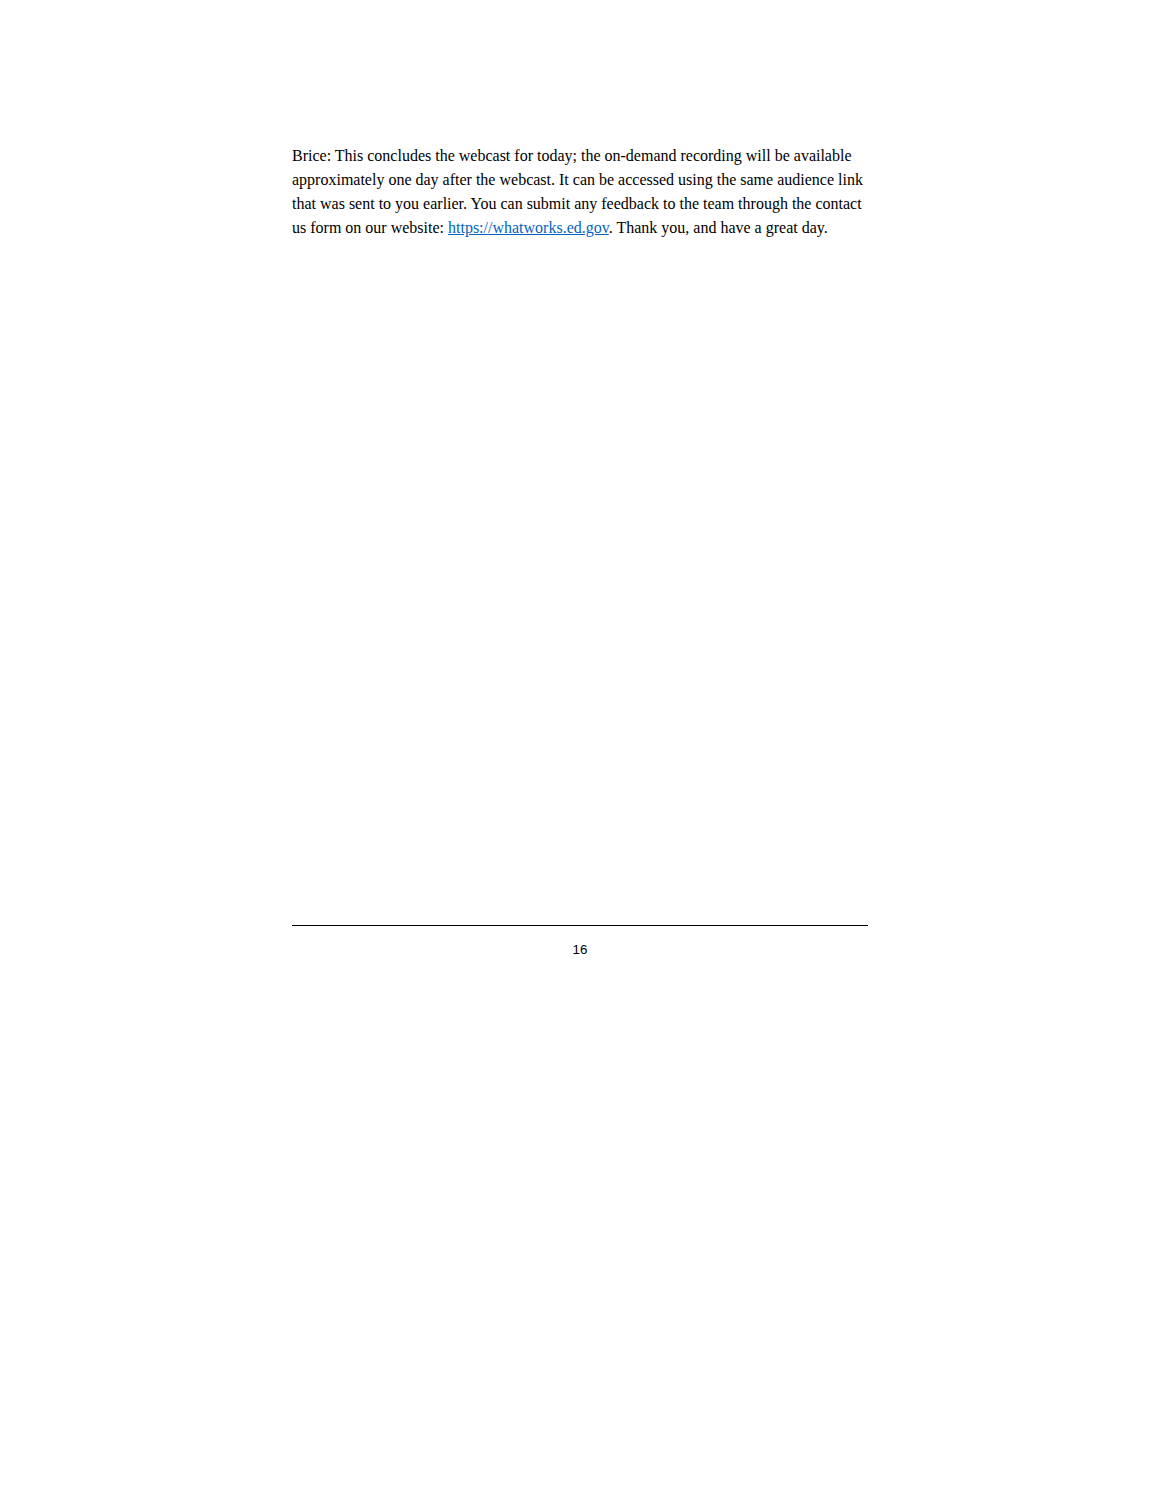Brice: This concludes the webcast for today; the on-demand recording will be available approximately one day after the webcast. It can be accessed using the same audience link that was sent to you earlier. You can submit any feedback to the team through the contact us form on our website: https://whatworks.ed.gov. Thank you, and have a great day.
16